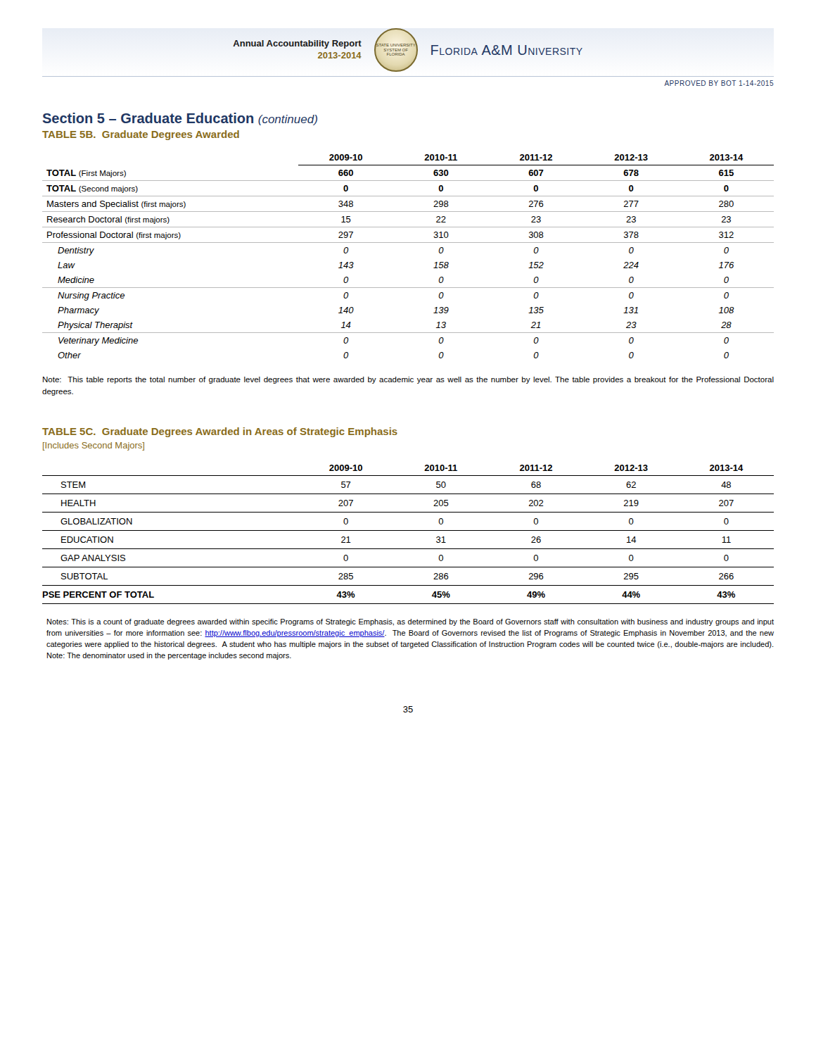Annual Accountability Report
2013-2014
STATE UNIVERSITY SYSTEM OF FLORIDA
Florida A&M University
APPROVED BY BOT 1-14-2015
Section 5 – Graduate Education (continued)
TABLE 5B. Graduate Degrees Awarded
| | 2009-10 | 2010-11 | 2011-12 | 2012-13 | 2013-14 |
| --- | --- | --- | --- | --- | --- |
| TOTAL (First Majors) | 660 | 630 | 607 | 678 | 615 |
| TOTAL (Second majors) | 0 | 0 | 0 | 0 | 0 |
| Masters and Specialist (first majors) | 348 | 298 | 276 | 277 | 280 |
| Research Doctoral (first majors) | 15 | 22 | 23 | 23 | 23 |
| Professional Doctoral (first majors) | 297 | 310 | 308 | 378 | 312 |
| Dentistry | 0 | 0 | 0 | 0 | 0 |
| Law | 143 | 158 | 152 | 224 | 176 |
| Medicine | 0 | 0 | 0 | 0 | 0 |
| Nursing Practice | 0 | 0 | 0 | 0 | 0 |
| Pharmacy | 140 | 139 | 135 | 131 | 108 |
| Physical Therapist | 14 | 13 | 21 | 23 | 28 |
| Veterinary Medicine | 0 | 0 | 0 | 0 | 0 |
| Other | 0 | 0 | 0 | 0 | 0 |
Note: This table reports the total number of graduate level degrees that were awarded by academic year as well as the number by level. The table provides a breakout for the Professional Doctoral degrees.
TABLE 5C. Graduate Degrees Awarded in Areas of Strategic Emphasis
[Includes Second Majors]
| | 2009-10 | 2010-11 | 2011-12 | 2012-13 | 2013-14 |
| --- | --- | --- | --- | --- | --- |
| STEM | 57 | 50 | 68 | 62 | 48 |
| HEALTH | 207 | 205 | 202 | 219 | 207 |
| GLOBALIZATION | 0 | 0 | 0 | 0 | 0 |
| EDUCATION | 21 | 31 | 26 | 14 | 11 |
| GAP ANALYSIS | 0 | 0 | 0 | 0 | 0 |
| SUBTOTAL | 285 | 286 | 296 | 295 | 266 |
| PSE PERCENT OF TOTAL | 43% | 45% | 49% | 44% | 43% |
Notes: This is a count of graduate degrees awarded within specific Programs of Strategic Emphasis, as determined by the Board of Governors staff with consultation with business and industry groups and input from universities – for more information see: http://www.flbog.edu/pressroom/strategic_emphasis/. The Board of Governors revised the list of Programs of Strategic Emphasis in November 2013, and the new categories were applied to the historical degrees. A student who has multiple majors in the subset of targeted Classification of Instruction Program codes will be counted twice (i.e., double-majors are included). Note: The denominator used in the percentage includes second majors.
35